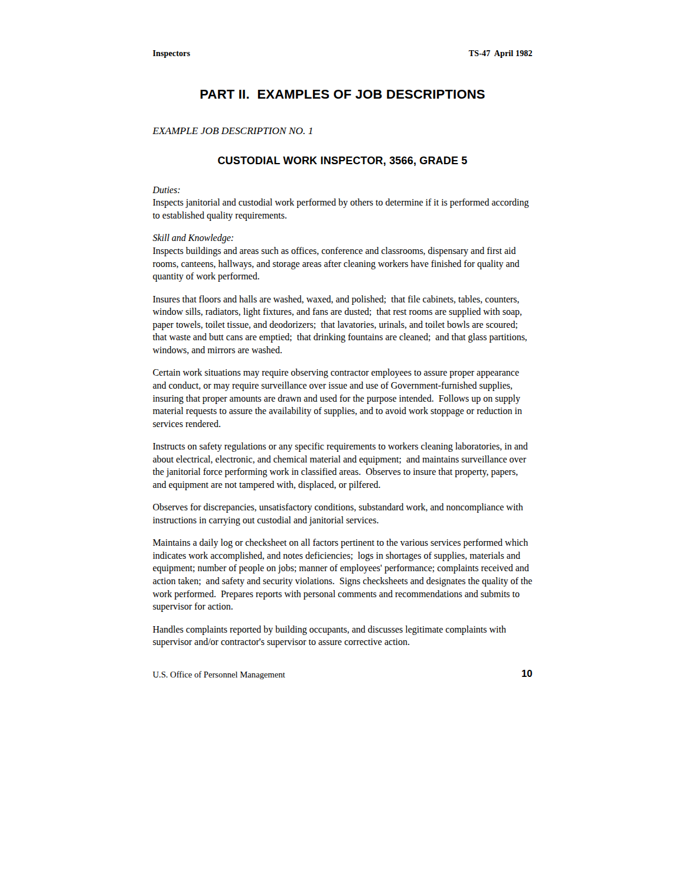Inspectors TS-47 April 1982
PART II. EXAMPLES OF JOB DESCRIPTIONS
EXAMPLE JOB DESCRIPTION NO. 1
CUSTODIAL WORK INSPECTOR, 3566, GRADE 5
Duties:
Inspects janitorial and custodial work performed by others to determine if it is performed according to established quality requirements.
Skill and Knowledge:
Inspects buildings and areas such as offices, conference and classrooms, dispensary and first aid rooms, canteens, hallways, and storage areas after cleaning workers have finished for quality and quantity of work performed.
Insures that floors and halls are washed, waxed, and polished; that file cabinets, tables, counters, window sills, radiators, light fixtures, and fans are dusted; that rest rooms are supplied with soap, paper towels, toilet tissue, and deodorizers; that lavatories, urinals, and toilet bowls are scoured; that waste and butt cans are emptied; that drinking fountains are cleaned; and that glass partitions, windows, and mirrors are washed.
Certain work situations may require observing contractor employees to assure proper appearance and conduct, or may require surveillance over issue and use of Government-furnished supplies, insuring that proper amounts are drawn and used for the purpose intended. Follows up on supply material requests to assure the availability of supplies, and to avoid work stoppage or reduction in services rendered.
Instructs on safety regulations or any specific requirements to workers cleaning laboratories, in and about electrical, electronic, and chemical material and equipment; and maintains surveillance over the janitorial force performing work in classified areas. Observes to insure that property, papers, and equipment are not tampered with, displaced, or pilfered.
Observes for discrepancies, unsatisfactory conditions, substandard work, and noncompliance with instructions in carrying out custodial and janitorial services.
Maintains a daily log or checksheet on all factors pertinent to the various services performed which indicates work accomplished, and notes deficiencies; logs in shortages of supplies, materials and equipment; number of people on jobs; manner of employees' performance; complaints received and action taken; and safety and security violations. Signs checksheets and designates the quality of the work performed. Prepares reports with personal comments and recommendations and submits to supervisor for action.
Handles complaints reported by building occupants, and discusses legitimate complaints with supervisor and/or contractor's supervisor to assure corrective action.
U.S. Office of Personnel Management 10